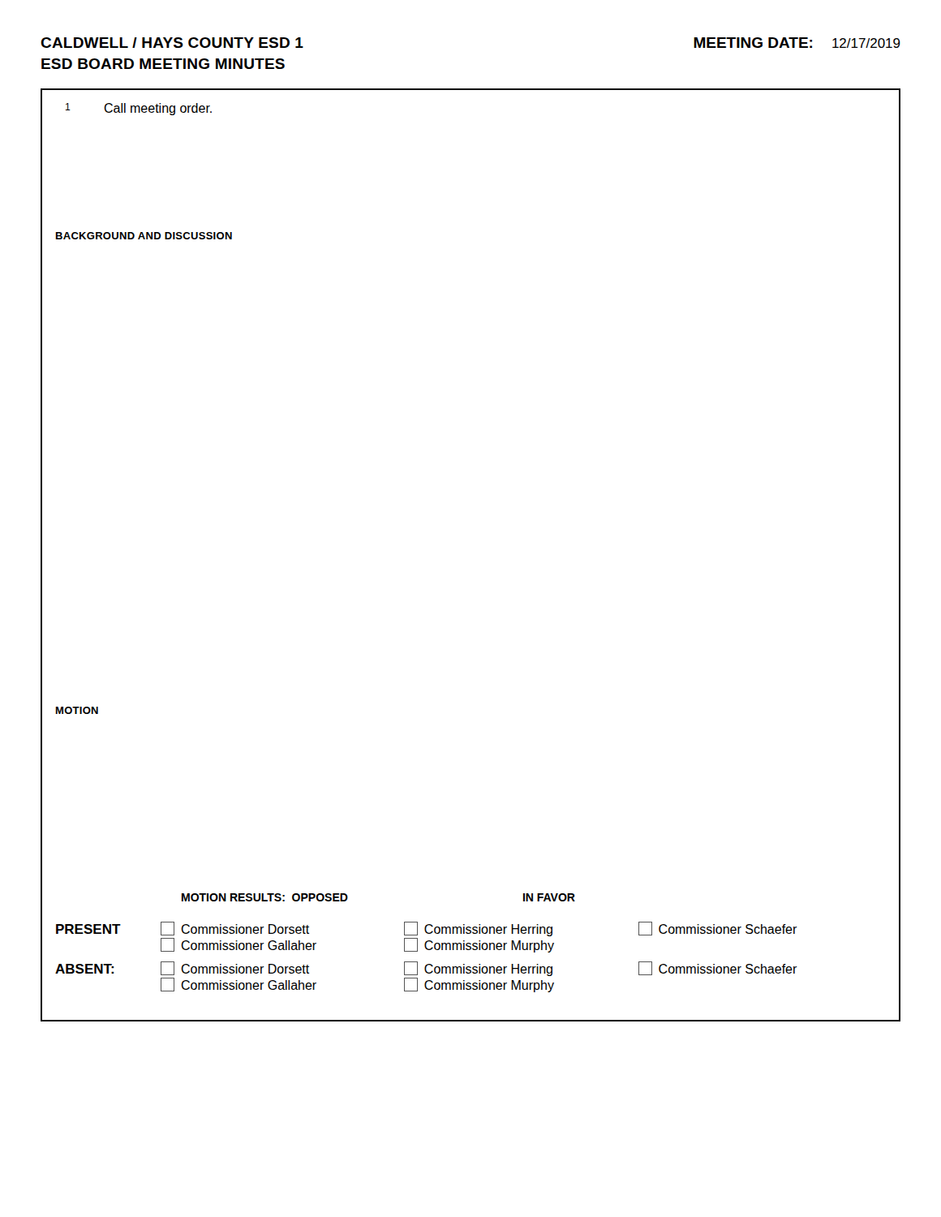CALDWELL / HAYS COUNTY ESD 1
ESD BOARD MEETING MINUTES
MEETING DATE:12/17/2019
1
Call meeting order.
BACKGROUND AND DISCUSSION
MOTION
MOTION RESULTS: OPPOSED IN FAVOR
| PRESENT | Commissioner Dorsett | Commissioner Herring | Commissioner Schaefer |
| | Commissioner Gallaher | Commissioner Murphy | |
| ABSENT: | Commissioner Dorsett | Commissioner Herring | Commissioner Schaefer |
| | Commissioner Gallaher | Commissioner Murphy | |